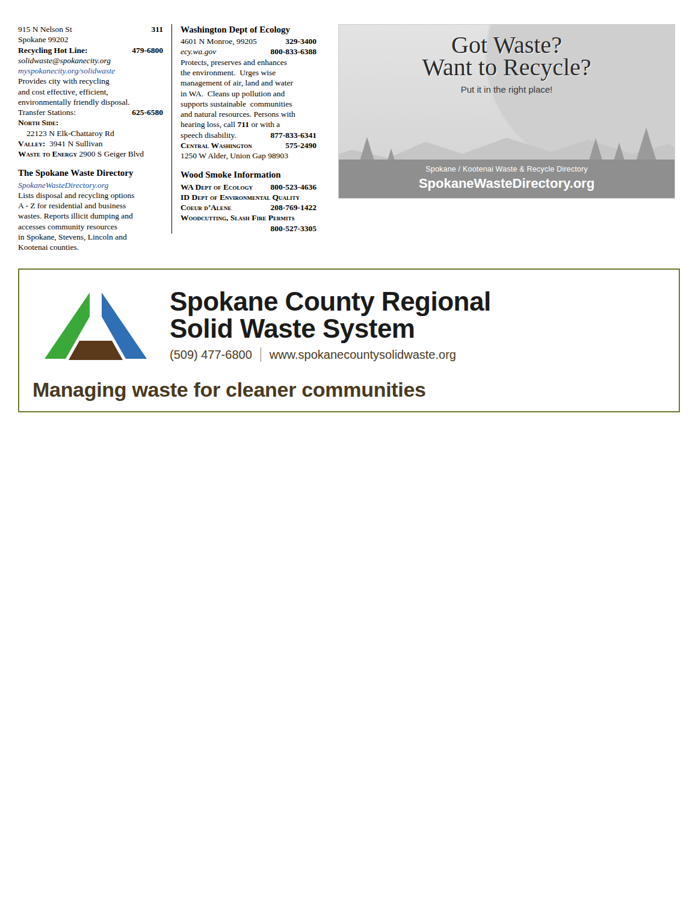915 N Nelson St 311
Spokane 99202
Recycling Hot Line: 479-6800
solidwaste@spokanecity.org
myspokanecity.org/solidwaste
Provides city with recycling
and cost effective, efficient,
environmentally friendly disposal.
Transfer Stations: 625-6580
North Side:
22123 N Elk-Chattaroy Rd
Valley: 3941 N Sullivan
Waste to Energy 2900 S Geiger Blvd
The Spokane Waste Directory
SpokaneWasteDirectory.org
Lists disposal and recycling options
A - Z for residential and business
wastes. Reports illicit dumping and
accesses community resources
in Spokane, Stevens, Lincoln and
Kootenai counties.
Washington Dept of Ecology
4601 N Monroe, 99205 329-3400
ecy.wa.gov 800-833-6388
Protects, preserves and enhances
the environment. Urges wise
management of air, land and water
in WA. Cleans up pollution and
supports sustainable communities
and natural resources. Persons with
hearing loss, call 711 or with a
speech disability. 877-833-6341
Central Washington 575-2490
1250 W Alder, Union Gap 98903
Wood Smoke Information
WA Dept of Ecology 800-523-4636
ID Dept of Environmental Quality
Coeur d’Alene 208-769-1422
Woodcutting, Slash Fire Permits
800-527-3305
Got Waste?
Want to Recycle?
Put it in the right place!
Spokane / Kootenai Waste & Recycle Directory
SpokaneWasteDirectory.org
Spokane County Regional
Solid Waste System
(509) 477-6800 www.spokanecountysolidwaste.org
Managing waste for cleaner communities